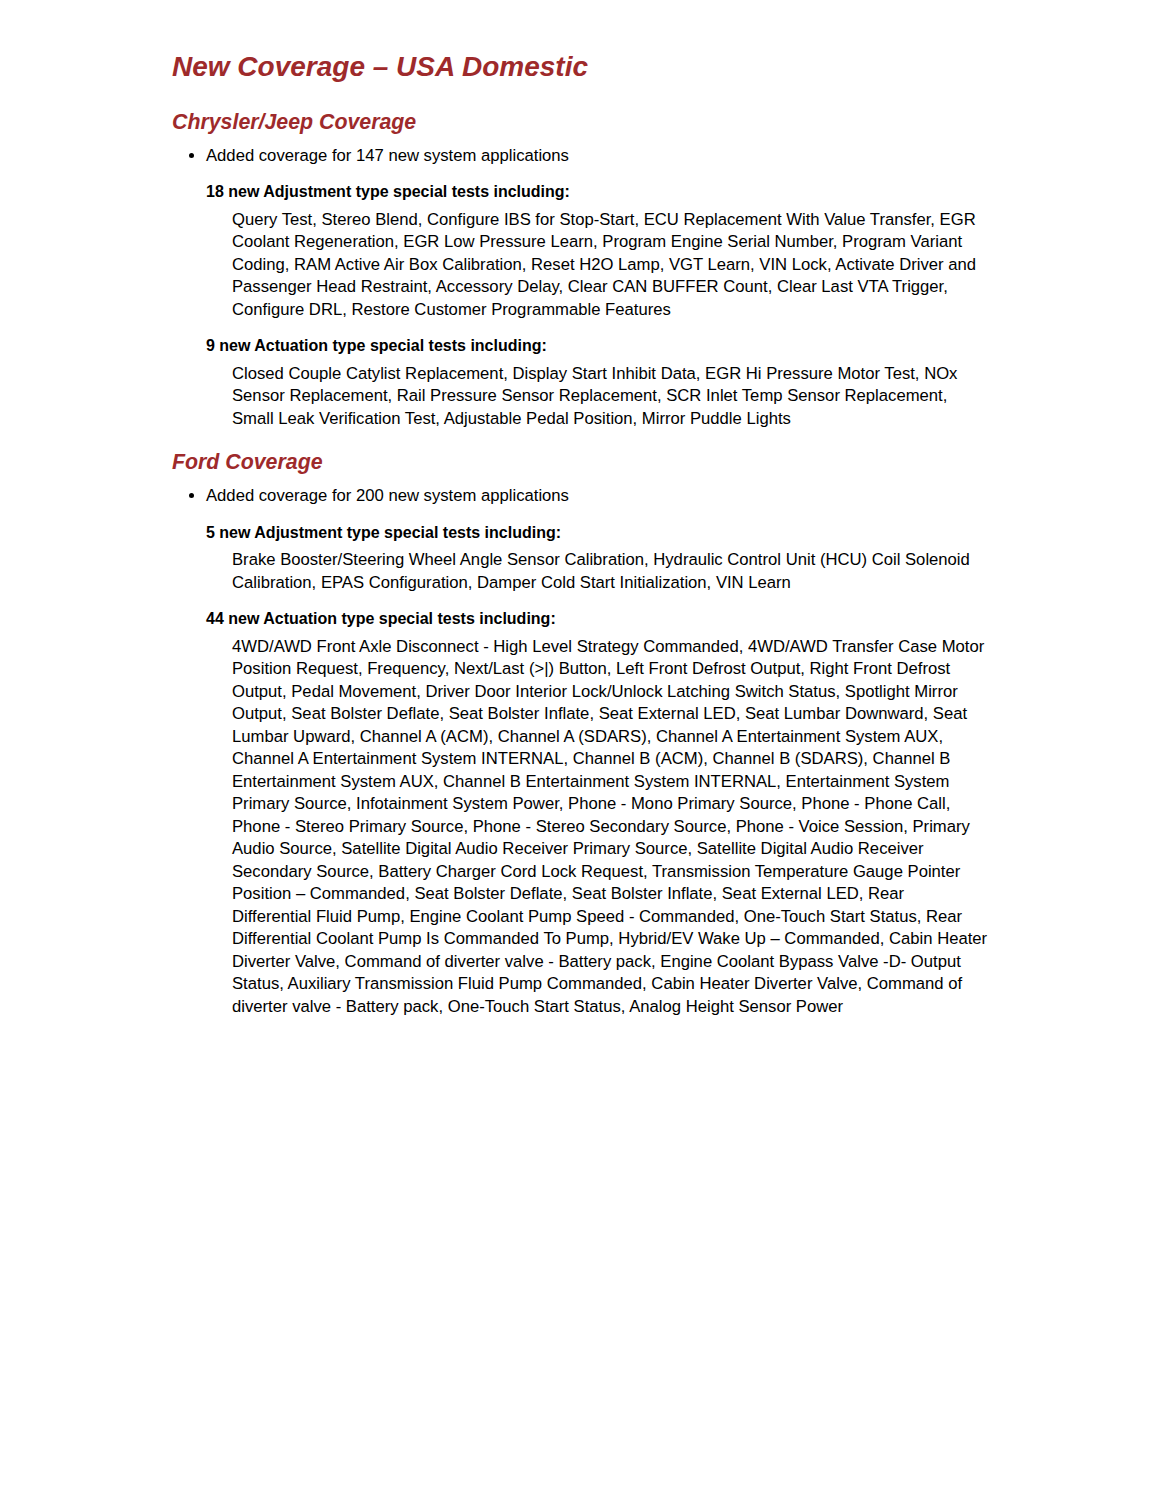New Coverage – USA Domestic
Chrysler/Jeep Coverage
Added coverage for 147 new system applications
18 new Adjustment type special tests including:
Query Test, Stereo Blend, Configure IBS for Stop-Start, ECU Replacement With Value Transfer, EGR Coolant Regeneration, EGR Low Pressure Learn, Program Engine Serial Number, Program Variant Coding, RAM Active Air Box Calibration, Reset H2O Lamp, VGT Learn, VIN Lock, Activate Driver and Passenger Head Restraint, Accessory Delay, Clear CAN BUFFER Count, Clear Last VTA Trigger, Configure DRL, Restore Customer Programmable Features
9 new Actuation type special tests including:
Closed Couple Catylist Replacement, Display Start Inhibit Data, EGR Hi Pressure Motor Test, NOx Sensor Replacement, Rail Pressure Sensor Replacement, SCR Inlet Temp Sensor Replacement, Small Leak Verification Test, Adjustable Pedal Position, Mirror Puddle Lights
Ford Coverage
Added coverage for 200 new system applications
5 new Adjustment type special tests including:
Brake Booster/Steering Wheel Angle Sensor Calibration, Hydraulic Control Unit (HCU) Coil Solenoid Calibration, EPAS Configuration, Damper Cold Start Initialization, VIN Learn
44 new Actuation type special tests including:
4WD/AWD Front Axle Disconnect - High Level Strategy Commanded, 4WD/AWD Transfer Case Motor Position Request, Frequency, Next/Last (>|) Button, Left Front Defrost Output, Right Front Defrost Output, Pedal Movement, Driver Door Interior Lock/Unlock Latching Switch Status, Spotlight Mirror Output, Seat Bolster Deflate, Seat Bolster Inflate, Seat External LED, Seat Lumbar Downward, Seat Lumbar Upward, Channel A (ACM), Channel A (SDARS), Channel A Entertainment System AUX, Channel A Entertainment System INTERNAL, Channel B (ACM), Channel B (SDARS), Channel B Entertainment System AUX, Channel B Entertainment System INTERNAL, Entertainment System Primary Source, Infotainment System Power, Phone - Mono Primary Source, Phone - Phone Call, Phone - Stereo Primary Source, Phone - Stereo Secondary Source, Phone - Voice Session, Primary Audio Source, Satellite Digital Audio Receiver Primary Source, Satellite Digital Audio Receiver Secondary Source, Battery Charger Cord Lock Request, Transmission Temperature Gauge Pointer Position – Commanded, Seat Bolster Deflate, Seat Bolster Inflate, Seat External LED, Rear Differential Fluid Pump, Engine Coolant Pump Speed - Commanded, One-Touch Start Status, Rear Differential Coolant Pump Is Commanded To Pump, Hybrid/EV Wake Up – Commanded, Cabin Heater Diverter Valve, Command of diverter valve - Battery pack, Engine Coolant Bypass Valve -D- Output Status, Auxiliary Transmission Fluid Pump Commanded, Cabin Heater Diverter Valve, Command of diverter valve - Battery pack, One-Touch Start Status, Analog Height Sensor Power